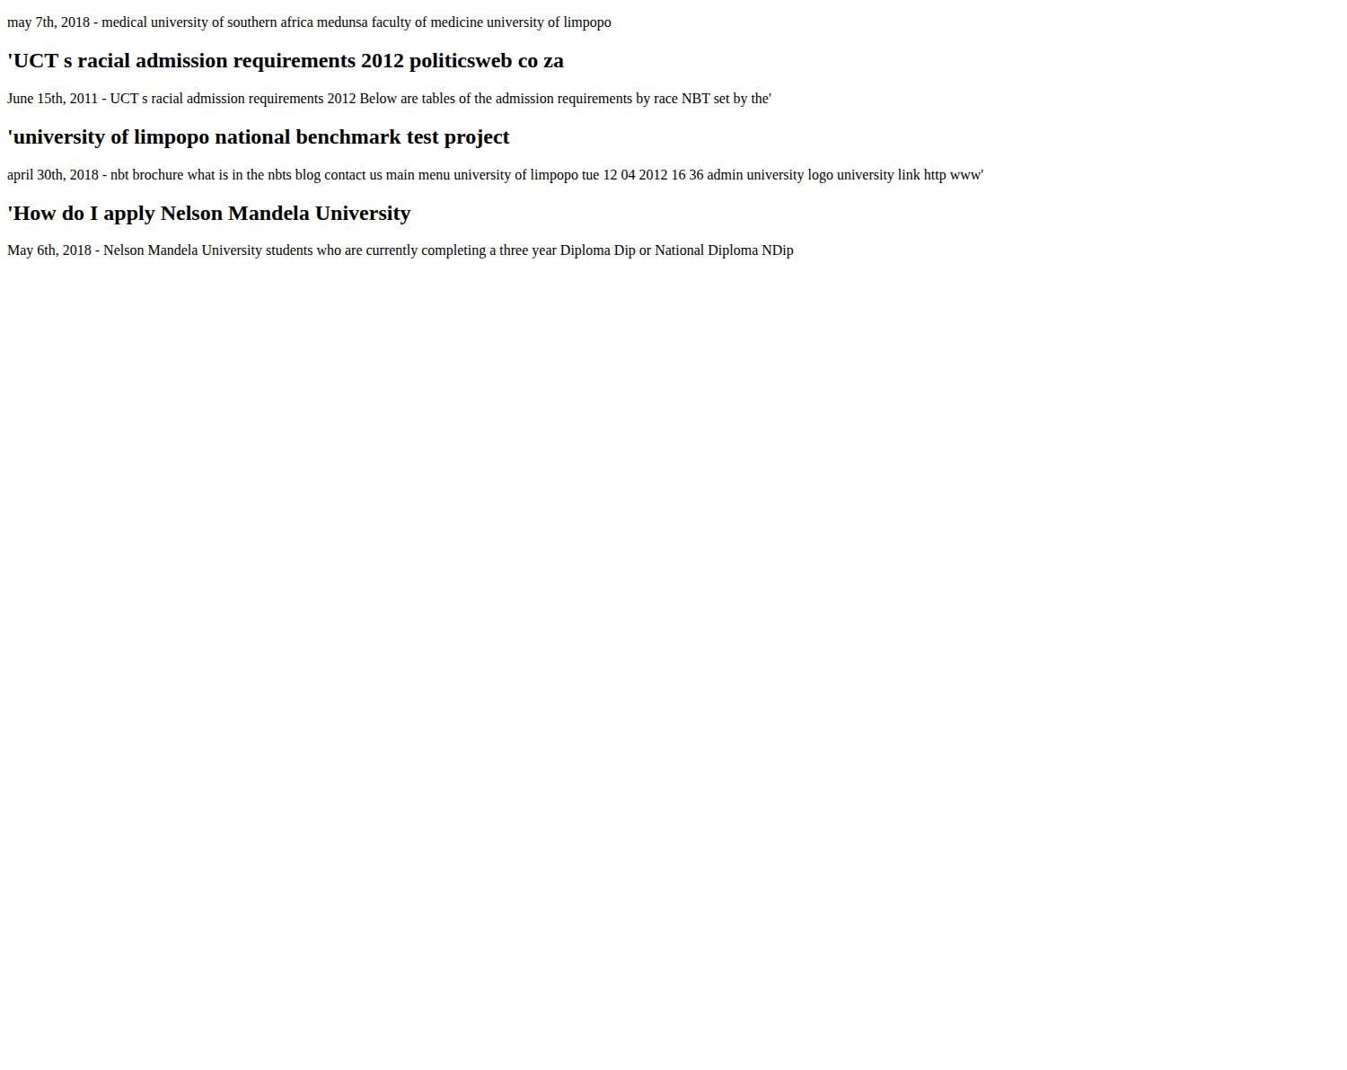may 7th, 2018 - medical university of southern africa medunsa faculty of medicine university of limpopo
'UCT s racial admission requirements 2012 politicsweb co za
June 15th, 2011 - UCT s racial admission requirements 2012 Below are tables of the admission requirements by race NBT set by the'
'university of limpopo national benchmark test project
april 30th, 2018 - nbt brochure what is in the nbts blog contact us main menu university of limpopo tue 12 04 2012 16 36 admin university logo university link http www'
'How do I apply Nelson Mandela University
May 6th, 2018 - Nelson Mandela University students who are currently completing a three year Diploma Dip or National Diploma NDip